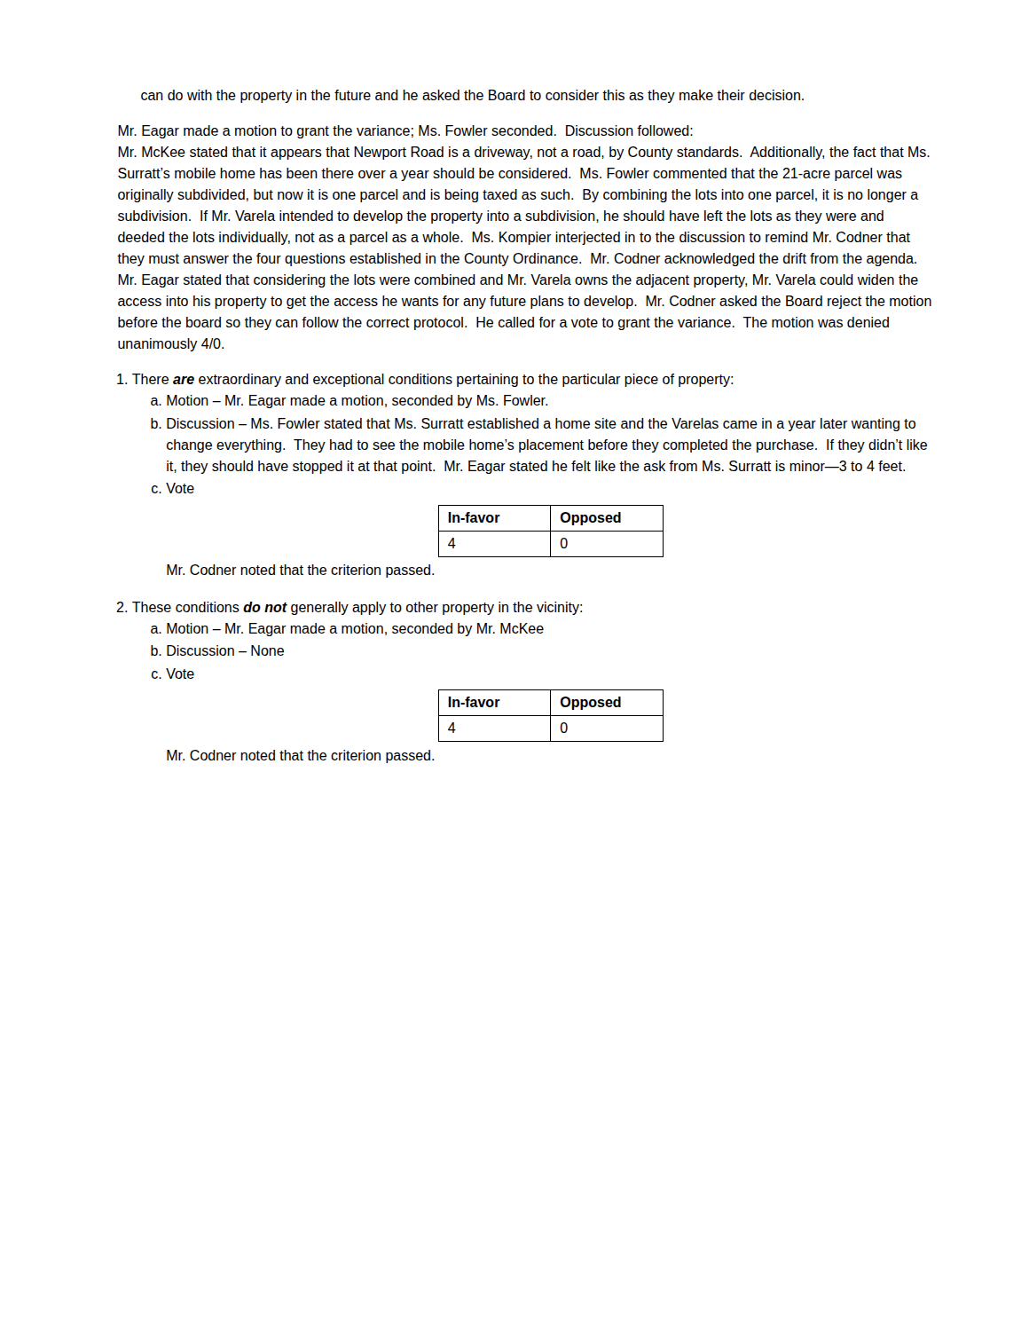can do with the property in the future and he asked the Board to consider this as they make their decision.
Mr. Eagar made a motion to grant the variance; Ms. Fowler seconded. Discussion followed:
Mr. McKee stated that it appears that Newport Road is a driveway, not a road, by County standards. Additionally, the fact that Ms. Surratt’s mobile home has been there over a year should be considered. Ms. Fowler commented that the 21-acre parcel was originally subdivided, but now it is one parcel and is being taxed as such. By combining the lots into one parcel, it is no longer a subdivision. If Mr. Varela intended to develop the property into a subdivision, he should have left the lots as they were and deeded the lots individually, not as a parcel as a whole. Ms. Kompier interjected in to the discussion to remind Mr. Codner that they must answer the four questions established in the County Ordinance. Mr. Codner acknowledged the drift from the agenda. Mr. Eagar stated that considering the lots were combined and Mr. Varela owns the adjacent property, Mr. Varela could widen the access into his property to get the access he wants for any future plans to develop. Mr. Codner asked the Board reject the motion before the board so they can follow the correct protocol. He called for a vote to grant the variance. The motion was denied unanimously 4/0.
There are extraordinary and exceptional conditions pertaining to the particular piece of property:
Motion – Mr. Eagar made a motion, seconded by Ms. Fowler.
Discussion – Ms. Fowler stated that Ms. Surratt established a home site and the Varelas came in a year later wanting to change everything. They had to see the mobile home’s placement before they completed the purchase. If they didn’t like it, they should have stopped it at that point. Mr. Eagar stated he felt like the ask from Ms. Surratt is minor—3 to 4 feet.
Vote
| In-favor | Opposed |
| --- | --- |
| 4 | 0 |
Mr. Codner noted that the criterion passed.
These conditions do not generally apply to other property in the vicinity:
Motion – Mr. Eagar made a motion, seconded by Mr. McKee
Discussion – None
Vote
| In-favor | Opposed |
| --- | --- |
| 4 | 0 |
Mr. Codner noted that the criterion passed.